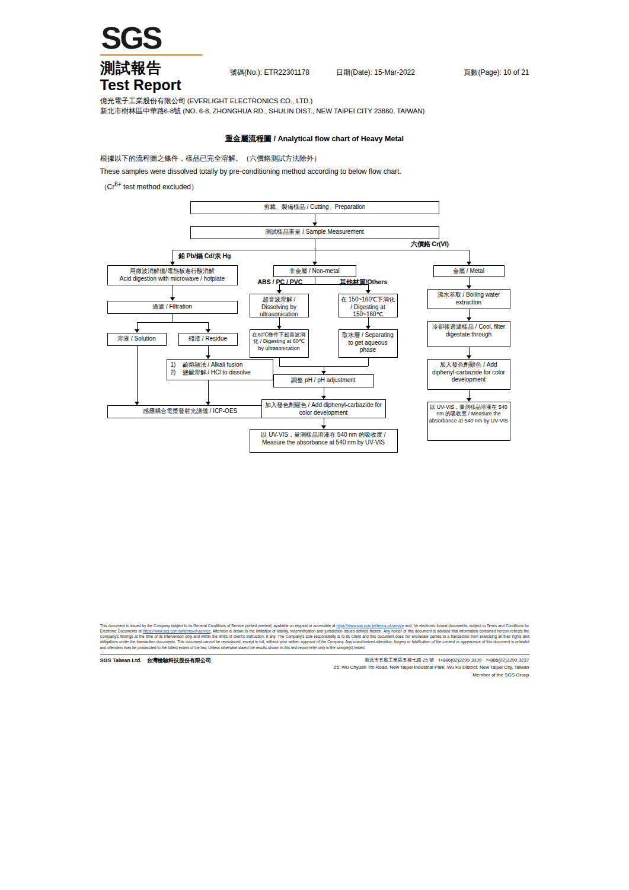SGS
測試報告
Test Report
號碼(No.): ETR22301178 日期(Date): 15-Mar-2022
頁數(Page): 10 of 21
億光電子工業股份有限公司 (EVERLIGHT ELECTRONICS CO., LTD.)
新北市樹林區中華路6-8號 (NO. 6-8, ZHONGHUA RD., SHULIN DIST., NEW TAIPEI CITY 23860, TAIWAN)
重金屬流程圖 / Analytical flow chart of Heavy Metal
根據以下的流程圖之條件，樣品已完全溶解。（六價鉻測試方法除外）
These samples were dissolved totally by pre-conditioning method according to below flow chart.
（Cr6+ test method excluded）
剪裁、製備樣品 / Cutting、Preparation
測試樣品重量 / Sample Measurement
六價鉻 Cr(VI)
鉛 Pb/鎘 Cd/汞 Hg
用微波消解儀/電熱板進行酸消解
Acid digestion with microwave / hotplate
過濾 / Filtration
溶液 / Solution
殘渣 / Residue
1) 鹼熔融法 / Alkali fusion
2) 鹽酸溶解 / HCl to dissolve
感應耦合電漿發射光譜儀 / ICP-OES
非金屬 / Non-metal
ABS / PC / PVC
其他材質/Others
超音波溶解 / Dissolving by ultrasonication
在 150~160℃下消化 / Digesting at 150~160℃
在60℃條件下超音波消化 / Digesting at 60℃ by ultrasonication
取水層 / Separating to get aqueous phase
調整 pH / pH adjustment
加入發色劑顯色 / Add diphenyl-carbazide for color development
以 UV-VIS，量測樣品溶液在 540 nm 的吸收度 / Measure the absorbance at 540 nm by UV-VIS
金屬 / Metal
沸水萃取 / Boiling water extraction
冷卻後過濾樣品 / Cool, filter digestate through
加入發色劑顯色 / Add diphenyl-carbazide for color development
以 UV-VIS，量測樣品溶液在 540 nm 的吸收度 / Measure the absorbance at 540 nm by UV-VIS
This document is issued by the Company subject to its General Conditions of Service printed overleaf, available on request or accessible at https://www.sgs.com.tw/terms-of-service and, for electronic format documents, subject to Terms and Conditions for Electronic Documents at https://www.sgs.com.tw/terms-of-service. Attention is drawn to the limitation of liability, indemnification and jurisdiction issues defined therein. Any holder of this document is advised that information contained hereon reflects the Company's findings at the time of its intervention only and within the limits of client's instruction, if any. The Company's sole responsibility is to its Client and this document does not exonerate parties to a transaction from exercising all their rights and obligations under the transaction documents. This document cannot be reproduced, except in full, without prior written approval of the Company. Any unauthorized alteration, forgery or falsification of the content or appearance of this document is unlawful and offenders may be prosecuted to the fullest extent of the law. Unless otherwise stated the results shown in this test report refer only to the sample(s) tested.
SGS Taiwan Ltd.　台灣檢驗科技股份有限公司
新北市五股工業區五權七路 25 號　t+886(02)2299 3939　f+886(02)2299 3237
25, Wu Chyuan 7th Road, New Taipei Industrial Park, Wu Ku District, New Taipei City, Taiwan
Member of the SGS Group